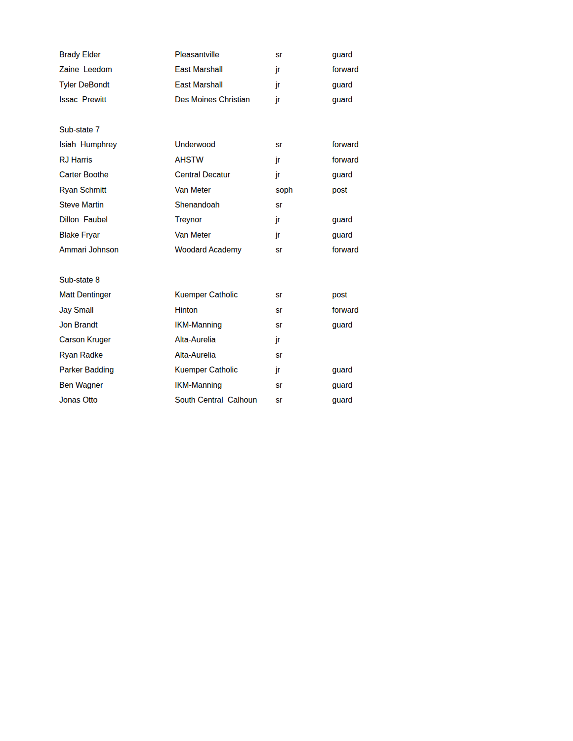| Brady Elder | Pleasantville | sr | guard |
| Zaine Leedom | East Marshall | jr | forward |
| Tyler DeBondt | East Marshall | jr | guard |
| Issac Prewitt | Des Moines Christian | jr | guard |
| Sub-state 7 |
| Isiah Humphrey | Underwood | sr | forward |
| RJ Harris | AHSTW | jr | forward |
| Carter Boothe | Central Decatur | jr | guard |
| Ryan Schmitt | Van Meter | soph | post |
| Steve Martin | Shenandoah | sr | |
| Dillon Faubel | Treynor | jr | guard |
| Blake Fryar | Van Meter | jr | guard |
| Ammari Johnson | Woodard Academy | sr | forward |
| Sub-state 8 |
| Matt Dentinger | Kuemper Catholic | sr | post |
| Jay Small | Hinton | sr | forward |
| Jon Brandt | IKM-Manning | sr | guard |
| Carson Kruger | Alta-Aurelia | jr | |
| Ryan Radke | Alta-Aurelia | sr | |
| Parker Badding | Kuemper Catholic | jr | guard |
| Ben Wagner | IKM-Manning | sr | guard |
| Jonas Otto | South Central Calhoun | sr | guard |